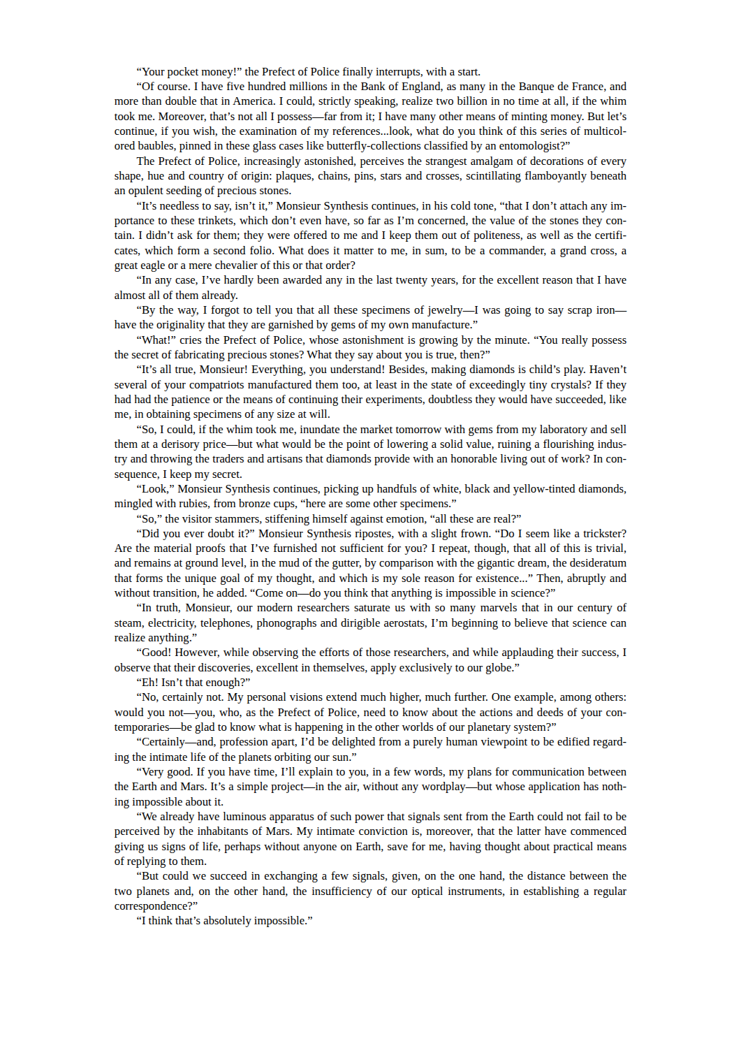“Your pocket money!” the Prefect of Police finally interrupts, with a start.
“Of course. I have five hundred millions in the Bank of England, as many in the Banque de France, and more than double that in America. I could, strictly speaking, realize two billion in no time at all, if the whim took me. Moreover, that’s not all I possess—far from it; I have many other means of minting money. But let’s continue, if you wish, the examination of my references...look, what do you think of this series of multicolored baubles, pinned in these glass cases like butterfly-collections classified by an entomologist?”
The Prefect of Police, increasingly astonished, perceives the strangest amalgam of decorations of every shape, hue and country of origin: plaques, chains, pins, stars and crosses, scintillating flamboyantly beneath an opulent seeding of precious stones.
“It’s needless to say, isn’t it,” Monsieur Synthesis continues, in his cold tone, “that I don’t attach any importance to these trinkets, which don’t even have, so far as I’m concerned, the value of the stones they contain. I didn’t ask for them; they were offered to me and I keep them out of politeness, as well as the certificates, which form a second folio. What does it matter to me, in sum, to be a commander, a grand cross, a great eagle or a mere chevalier of this or that order?
“In any case, I’ve hardly been awarded any in the last twenty years, for the excellent reason that I have almost all of them already.
“By the way, I forgot to tell you that all these specimens of jewelry—I was going to say scrap iron—have the originality that they are garnished by gems of my own manufacture.”
“What!” cries the Prefect of Police, whose astonishment is growing by the minute. “You really possess the secret of fabricating precious stones? What they say about you is true, then?”
“It’s all true, Monsieur! Everything, you understand! Besides, making diamonds is child’s play. Haven’t several of your compatriots manufactured them too, at least in the state of exceedingly tiny crystals? If they had had the patience or the means of continuing their experiments, doubtless they would have succeeded, like me, in obtaining specimens of any size at will.
“So, I could, if the whim took me, inundate the market tomorrow with gems from my laboratory and sell them at a derisory price—but what would be the point of lowering a solid value, ruining a flourishing industry and throwing the traders and artisans that diamonds provide with an honorable living out of work? In consequence, I keep my secret.
“Look,” Monsieur Synthesis continues, picking up handfuls of white, black and yellow-tinted diamonds, mingled with rubies, from bronze cups, “here are some other specimens.”
“So,” the visitor stammers, stiffening himself against emotion, “all these are real?”
“Did you ever doubt it?” Monsieur Synthesis ripostes, with a slight frown. “Do I seem like a trickster? Are the material proofs that I’ve furnished not sufficient for you? I repeat, though, that all of this is trivial, and remains at ground level, in the mud of the gutter, by comparison with the gigantic dream, the desideratum that forms the unique goal of my thought, and which is my sole reason for existence...” Then, abruptly and without transition, he added. “Come on—do you think that anything is impossible in science?”
“In truth, Monsieur, our modern researchers saturate us with so many marvels that in our century of steam, electricity, telephones, phonographs and dirigible aerostats, I’m beginning to believe that science can realize anything.”
“Good! However, while observing the efforts of those researchers, and while applauding their success, I observe that their discoveries, excellent in themselves, apply exclusively to our globe.”
“Eh! Isn’t that enough?”
“No, certainly not. My personal visions extend much higher, much further. One example, among others: would you not—you, who, as the Prefect of Police, need to know about the actions and deeds of your contemporaries—be glad to know what is happening in the other worlds of our planetary system?”
“Certainly—and, profession apart, I’d be delighted from a purely human viewpoint to be edified regarding the intimate life of the planets orbiting our sun.”
“Very good. If you have time, I’ll explain to you, in a few words, my plans for communication between the Earth and Mars. It’s a simple project—in the air, without any wordplay—but whose application has nothing impossible about it.
“We already have luminous apparatus of such power that signals sent from the Earth could not fail to be perceived by the inhabitants of Mars. My intimate conviction is, moreover, that the latter have commenced giving us signs of life, perhaps without anyone on Earth, save for me, having thought about practical means of replying to them.
“But could we succeed in exchanging a few signals, given, on the one hand, the distance between the two planets and, on the other hand, the insufficiency of our optical instruments, in establishing a regular correspondence?”
“I think that’s absolutely impossible.”